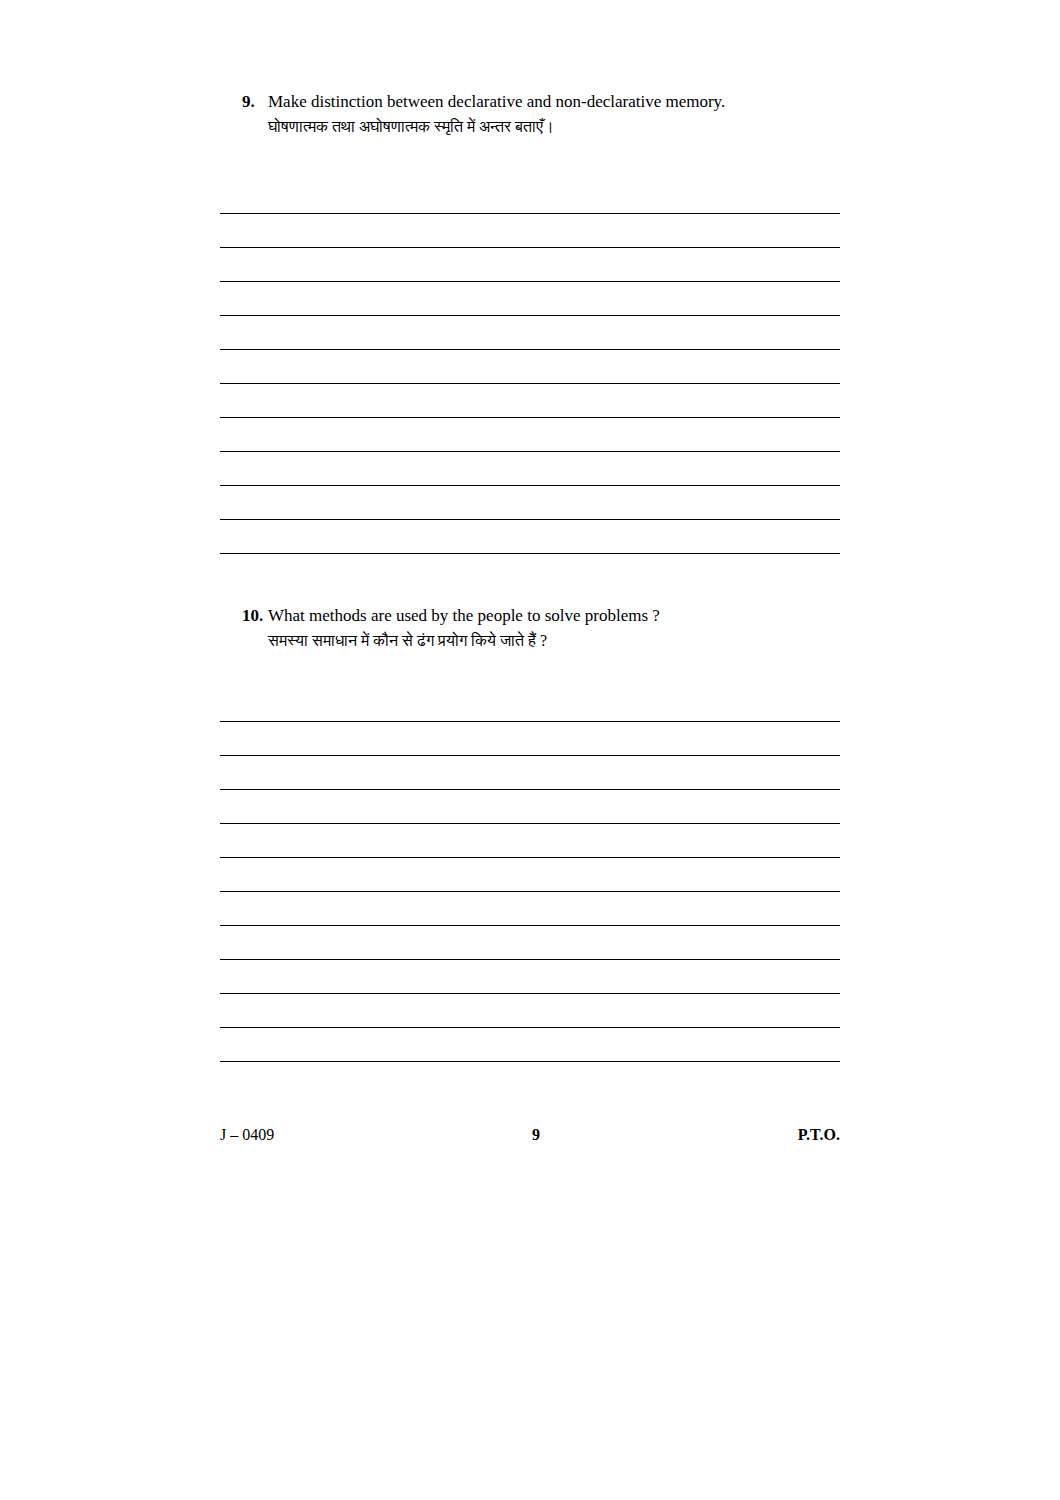9.
Make distinction between declarative and non-declarative memory.
घोषणात्मक तथा अघोषणात्मक स्मृति में अन्तर बताएँ।
10.
What methods are used by the people to solve problems ?
समस्या समाधान में कौन से ढंग प्रयोग किये जाते हैं ?
J – 0409
9
P.T.O.